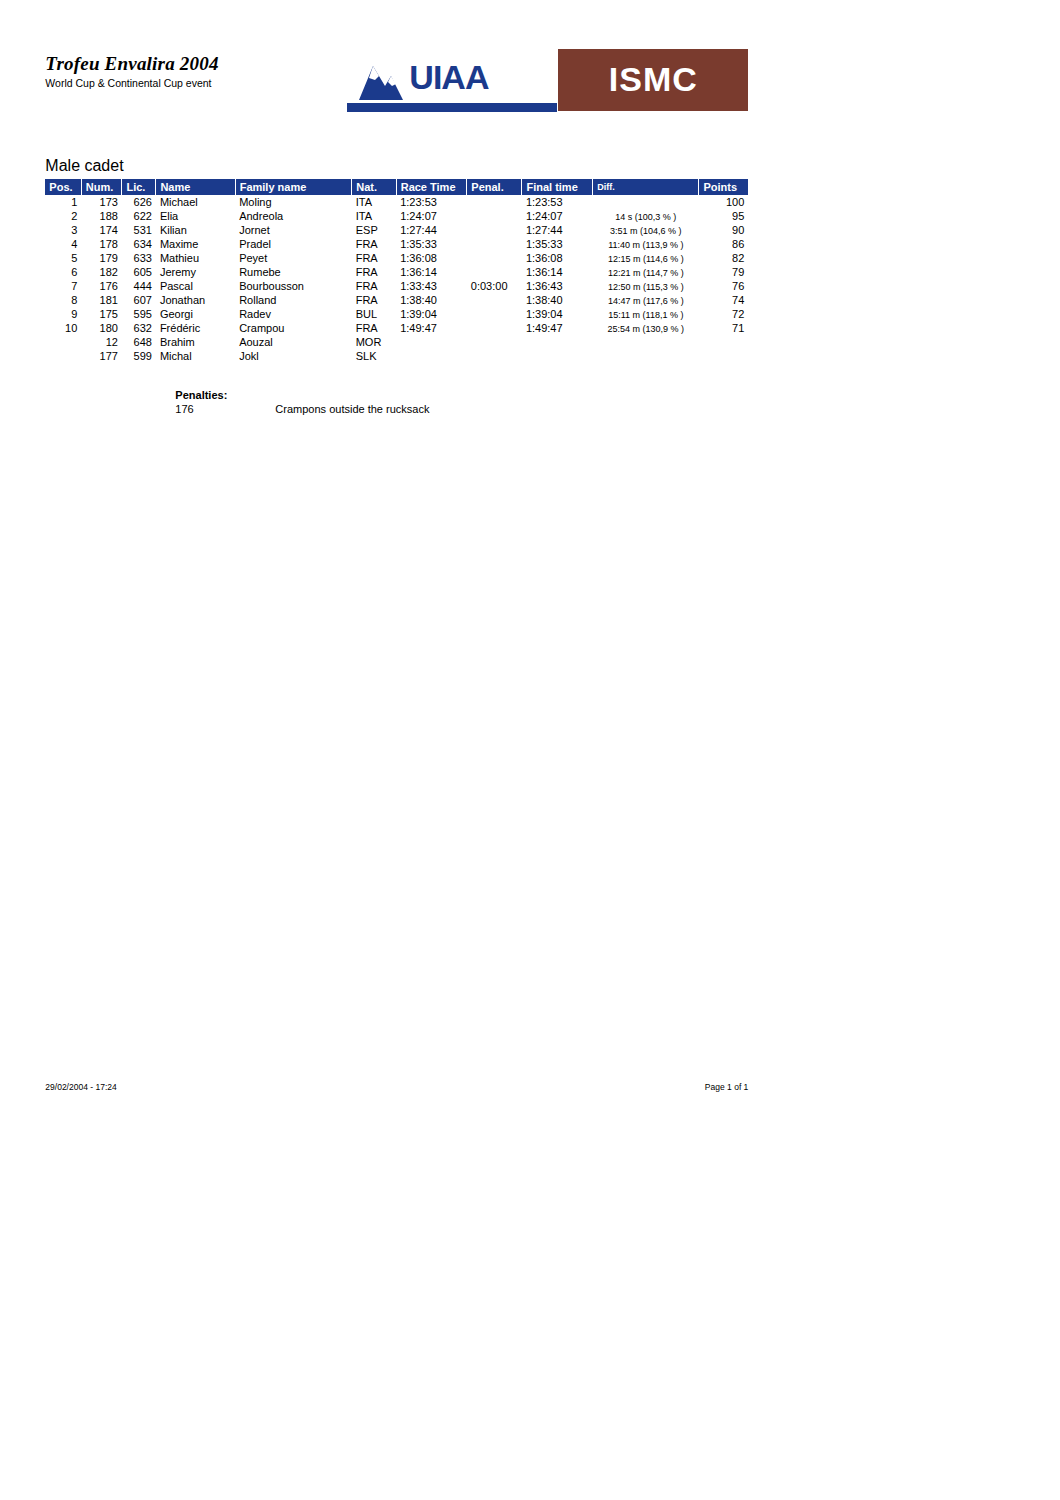UIAA
ISMC
Trofeu Envalira 2004
World Cup & Continental Cup event
Male cadet
| Pos. | Num. | Lic. | Name | Family name | Nat. | Race Time | Penal. | Final time | Diff. | Points |
| --- | --- | --- | --- | --- | --- | --- | --- | --- | --- | --- |
| 1 | 173 | 626 | Michael | Moling | ITA | 1:23:53 | | 1:23:53 | | 100 |
| 2 | 188 | 622 | Elia | Andreola | ITA | 1:24:07 | | 1:24:07 | 14 s (100,3 % ) | 95 |
| 3 | 174 | 531 | Kilian | Jornet | ESP | 1:27:44 | | 1:27:44 | 3:51 m (104,6 % ) | 90 |
| 4 | 178 | 634 | Maxime | Pradel | FRA | 1:35:33 | | 1:35:33 | 11:40 m (113,9 % ) | 86 |
| 5 | 179 | 633 | Mathieu | Peyet | FRA | 1:36:08 | | 1:36:08 | 12:15 m (114,6 % ) | 82 |
| 6 | 182 | 605 | Jeremy | Rumebe | FRA | 1:36:14 | | 1:36:14 | 12:21 m (114,7 % ) | 79 |
| 7 | 176 | 444 | Pascal | Bourbousson | FRA | 1:33:43 | 0:03:00 | 1:36:43 | 12:50 m (115,3 % ) | 76 |
| 8 | 181 | 607 | Jonathan | Rolland | FRA | 1:38:40 | | 1:38:40 | 14:47 m (117,6 % ) | 74 |
| 9 | 175 | 595 | Georgi | Radev | BUL | 1:39:04 | | 1:39:04 | 15:11 m (118,1 % ) | 72 |
| 10 | 180 | 632 | Frédéric | Crampou | FRA | 1:49:47 | | 1:49:47 | 25:54 m (130,9 % ) | 71 |
| | 12 | 648 | Brahim | Aouzal | MOR | | | | | |
| | 177 | 599 | Michal | Jokl | SLK | | | | | |
Penalties:
176
Crampons outside the rucksack
29/02/2004 - 17:24
Page 1 of 1